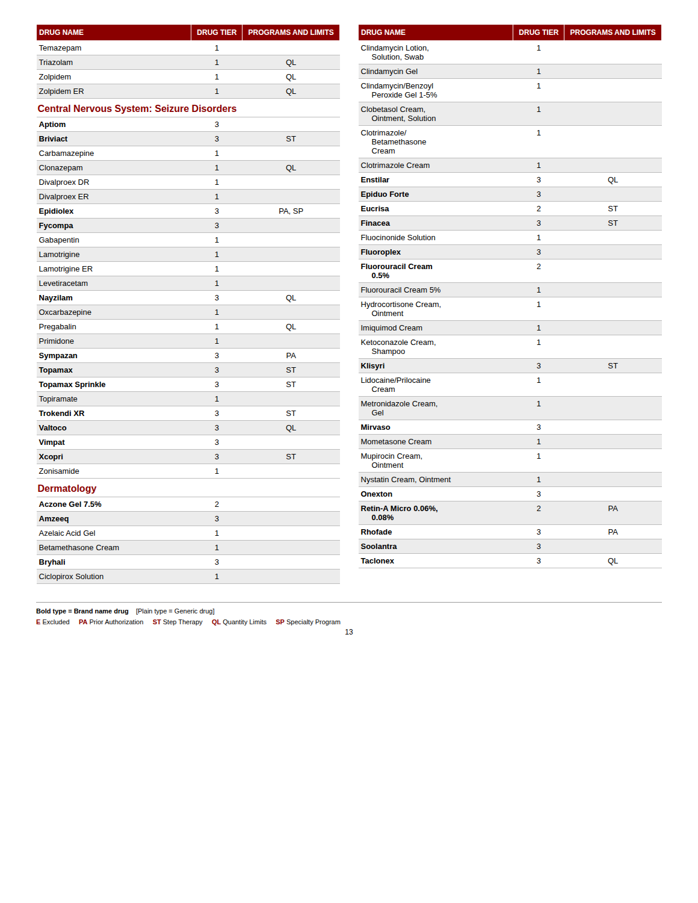| DRUG NAME | DRUG TIER | PROGRAMS AND LIMITS |
| --- | --- | --- |
| Temazepam | 1 | |
| Triazolam | 1 | QL |
| Zolpidem | 1 | QL |
| Zolpidem ER | 1 | QL |
| Central Nervous System: Seizure Disorders |
| Aptiom | 3 | |
| Briviact | 3 | ST |
| Carbamazepine | 1 | |
| Clonazepam | 1 | QL |
| Divalproex DR | 1 | |
| Divalproex ER | 1 | |
| Epidiolex | 3 | PA, SP |
| Fycompa | 3 | |
| Gabapentin | 1 | |
| Lamotrigine | 1 | |
| Lamotrigine ER | 1 | |
| Levetiracetam | 1 | |
| Nayzilam | 3 | QL |
| Oxcarbazepine | 1 | |
| Pregabalin | 1 | QL |
| Primidone | 1 | |
| Sympazan | 3 | PA |
| Topamax | 3 | ST |
| Topamax Sprinkle | 3 | ST |
| Topiramate | 1 | |
| Trokendi XR | 3 | ST |
| Valtoco | 3 | QL |
| Vimpat | 3 | |
| Xcopri | 3 | ST |
| Zonisamide | 1 | |
| Dermatology |
| Aczone Gel 7.5% | 2 | |
| Amzeeq | 3 | |
| Azelaic Acid Gel | 1 | |
| Betamethasone Cream | 1 | |
| Bryhali | 3 | |
| Ciclopirox Solution | 1 | |
| DRUG NAME | DRUG TIER | PROGRAMS AND LIMITS |
| --- | --- | --- |
| Clindamycin Lotion, Solution, Swab | 1 | |
| Clindamycin Gel | 1 | |
| Clindamycin/Benzoyl Peroxide Gel 1-5% | 1 | |
| Clobetasol Cream, Ointment, Solution | 1 | |
| Clotrimazole/ Betamethasone Cream | 1 | |
| Clotrimazole Cream | 1 | |
| Enstilar | 3 | QL |
| Epiduo Forte | 3 | |
| Eucrisa | 2 | ST |
| Finacea | 3 | ST |
| Fluocinonide Solution | 1 | |
| Fluoroplex | 3 | |
| Fluorouracil Cream 0.5% | 2 | |
| Fluorouracil Cream 5% | 1 | |
| Hydrocortisone Cream, Ointment | 1 | |
| Imiquimod Cream | 1 | |
| Ketoconazole Cream, Shampoo | 1 | |
| Klisyri | 3 | ST |
| Lidocaine/Prilocaine Cream | 1 | |
| Metronidazole Cream, Gel | 1 | |
| Mirvaso | 3 | |
| Mometasone Cream | 1 | |
| Mupirocin Cream, Ointment | 1 | |
| Nystatin Cream, Ointment | 1 | |
| Onexton | 3 | |
| Retin-A Micro 0.06%, 0.08% | 2 | PA |
| Rhofade | 3 | PA |
| Soolantra | 3 | |
| Taclonex | 3 | QL |
Bold type = Brand name drug [Plain type = Generic drug]
E Excluded PA Prior Authorization ST Step Therapy QL Quantity Limits SP Specialty Program
13